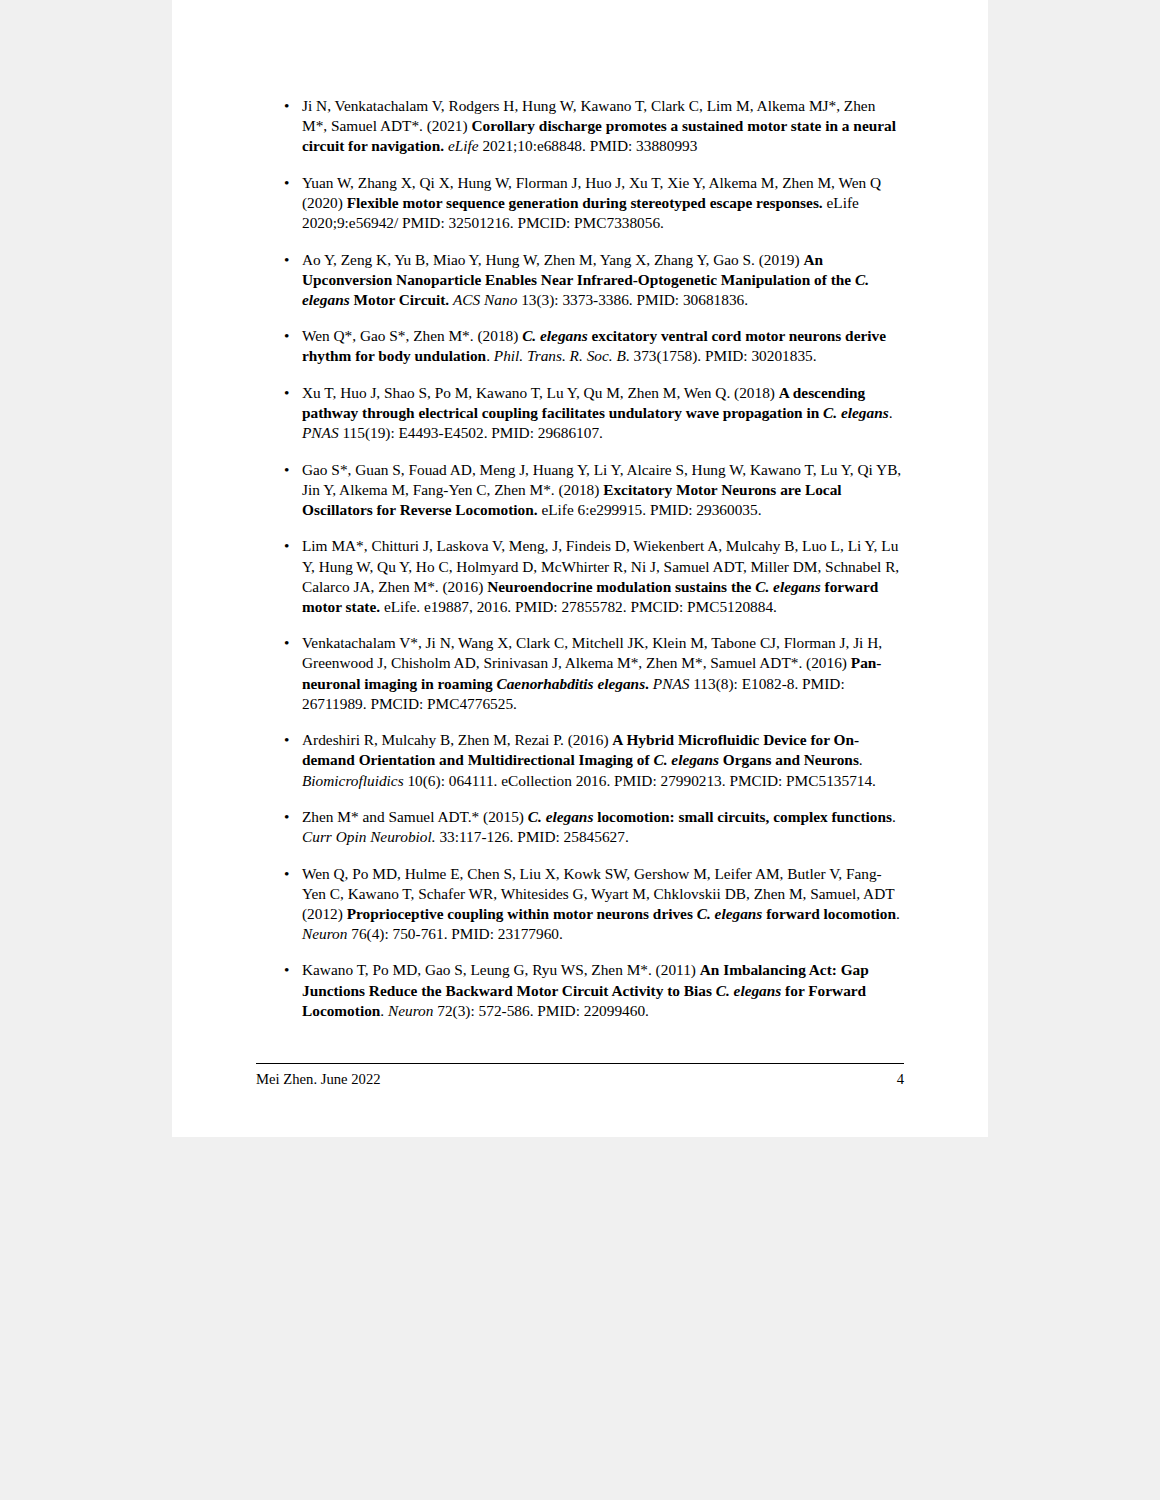Ji N, Venkatachalam V, Rodgers H, Hung W, Kawano T, Clark C, Lim M, Alkema MJ*, Zhen M*, Samuel ADT*. (2021) Corollary discharge promotes a sustained motor state in a neural circuit for navigation. eLife 2021;10:e68848. PMID: 33880993
Yuan W, Zhang X, Qi X, Hung W, Florman J, Huo J, Xu T, Xie Y, Alkema M, Zhen M, Wen Q (2020) Flexible motor sequence generation during stereotyped escape responses. eLife 2020;9:e56942/ PMID: 32501216. PMCID: PMC7338056.
Ao Y, Zeng K, Yu B, Miao Y, Hung W, Zhen M, Yang X, Zhang Y, Gao S. (2019) An Upconversion Nanoparticle Enables Near Infrared-Optogenetic Manipulation of the C. elegans Motor Circuit. ACS Nano 13(3): 3373-3386. PMID: 30681836.
Wen Q*, Gao S*, Zhen M*. (2018) C. elegans excitatory ventral cord motor neurons derive rhythm for body undulation. Phil. Trans. R. Soc. B. 373(1758). PMID: 30201835.
Xu T, Huo J, Shao S, Po M, Kawano T, Lu Y, Qu M, Zhen M, Wen Q. (2018) A descending pathway through electrical coupling facilitates undulatory wave propagation in C. elegans. PNAS 115(19): E4493-E4502. PMID: 29686107.
Gao S*, Guan S, Fouad AD, Meng J, Huang Y, Li Y, Alcaire S, Hung W, Kawano T, Lu Y, Qi YB, Jin Y, Alkema M, Fang-Yen C, Zhen M*. (2018) Excitatory Motor Neurons are Local Oscillators for Reverse Locomotion. eLife 6:e299915. PMID: 29360035.
Lim MA*, Chitturi J, Laskova V, Meng, J, Findeis D, Wiekenbert A, Mulcahy B, Luo L, Li Y, Lu Y, Hung W, Qu Y, Ho C, Holmyard D, McWhirter R, Ni J, Samuel ADT, Miller DM, Schnabel R, Calarco JA, Zhen M*. (2016) Neuroendocrine modulation sustains the C. elegans forward motor state. eLife. e19887, 2016. PMID: 27855782. PMCID: PMC5120884.
Venkatachalam V*, Ji N, Wang X, Clark C, Mitchell JK, Klein M, Tabone CJ, Florman J, Ji H, Greenwood J, Chisholm AD, Srinivasan J, Alkema M*, Zhen M*, Samuel ADT*. (2016) Pan-neuronal imaging in roaming Caenorhabditis elegans. PNAS 113(8): E1082-8. PMID: 26711989. PMCID: PMC4776525.
Ardeshiri R, Mulcahy B, Zhen M, Rezai P. (2016) A Hybrid Microfluidic Device for On-demand Orientation and Multidirectional Imaging of C. elegans Organs and Neurons. Biomicrofluidics 10(6): 064111. eCollection 2016. PMID: 27990213. PMCID: PMC5135714.
Zhen M* and Samuel ADT.* (2015) C. elegans locomotion: small circuits, complex functions. Curr Opin Neurobiol. 33:117-126. PMID: 25845627.
Wen Q, Po MD, Hulme E, Chen S, Liu X, Kowk SW, Gershow M, Leifer AM, Butler V, Fang-Yen C, Kawano T, Schafer WR, Whitesides G, Wyart M, Chklovskii DB, Zhen M, Samuel, ADT (2012) Proprioceptive coupling within motor neurons drives C. elegans forward locomotion. Neuron 76(4): 750-761. PMID: 23177960.
Kawano T, Po MD, Gao S, Leung G, Ryu WS, Zhen M*. (2011) An Imbalancing Act: Gap Junctions Reduce the Backward Motor Circuit Activity to Bias C. elegans for Forward Locomotion. Neuron 72(3): 572-586. PMID: 22099460.
Mei Zhen. June 2022 4